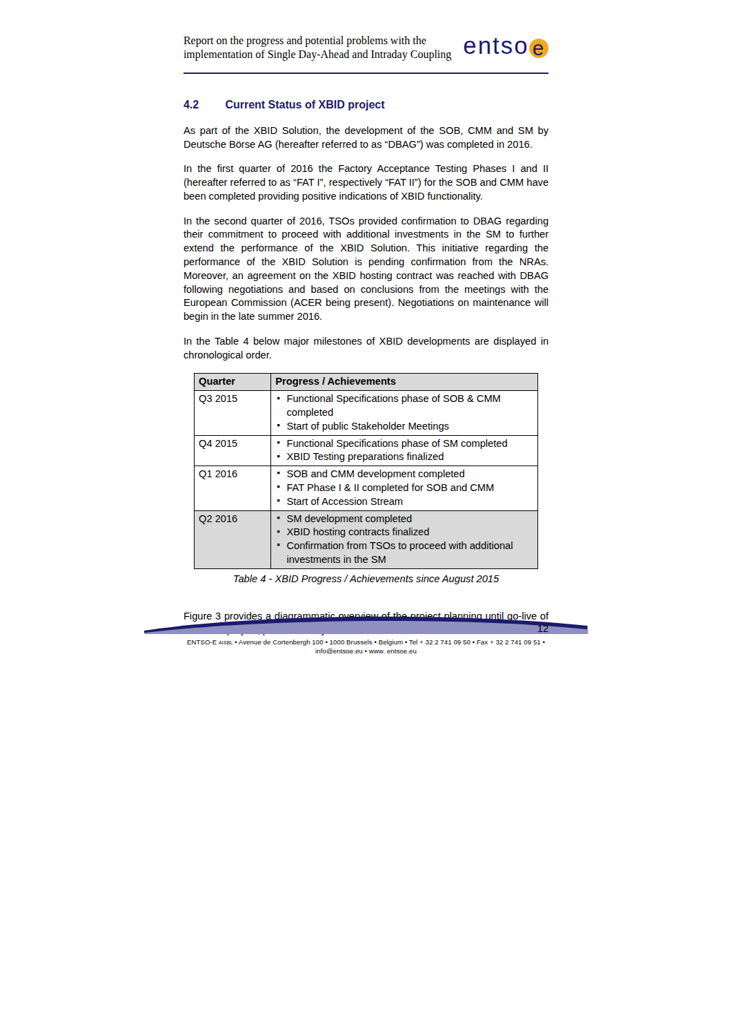Report on the progress and potential problems with the implementation of Single Day-Ahead and Intraday Coupling
entsoe
4.2 Current Status of XBID project
As part of the XBID Solution, the development of the SOB, CMM and SM by Deutsche Börse AG (hereafter referred to as “DBAG”) was completed in 2016.
In the first quarter of 2016 the Factory Acceptance Testing Phases I and II (hereafter referred to as “FAT I”, respectively “FAT II”) for the SOB and CMM have been completed providing positive indications of XBID functionality.
In the second quarter of 2016, TSOs provided confirmation to DBAG regarding their commitment to proceed with additional investments in the SM to further extend the performance of the XBID Solution. This initiative regarding the performance of the XBID Solution is pending confirmation from the NRAs. Moreover, an agreement on the XBID hosting contract was reached with DBAG following negotiations and based on conclusions from the meetings with the European Commission (ACER being present). Negotiations on maintenance will begin in the late summer 2016.
In the Table 4 below major milestones of XBID developments are displayed in chronological order.
| Quarter | Progress / Achievements |
| --- | --- |
| Q3 2015 | Functional Specifications phase of SOB & CMM completed Start of public Stakeholder Meetings |
| Q4 2015 | Functional Specifications phase of SM completed XBID Testing preparations finalized |
| Q1 2016 | SOB and CMM development completed FAT Phase I & II completed for SOB and CMM Start of Accession Stream |
| Q2 2016 | SM development completed XBID hosting contracts finalized Confirmation from TSOs to proceed with additional investments in the SM |
Table 4 - XBID Progress / Achievements since August 2015
Figure 3 provides a diagrammatic overview of the project planning until go-live of the XBID project, predominantly for current members.
12
ENTSO-E aisbl • Avenue de Cortenbergh 100 • 1000 Brussels • Belgium • Tel + 32 2 741 09 50 • Fax + 32 2 741 09 51 • info@entsoe.eu • www. entsoe.eu